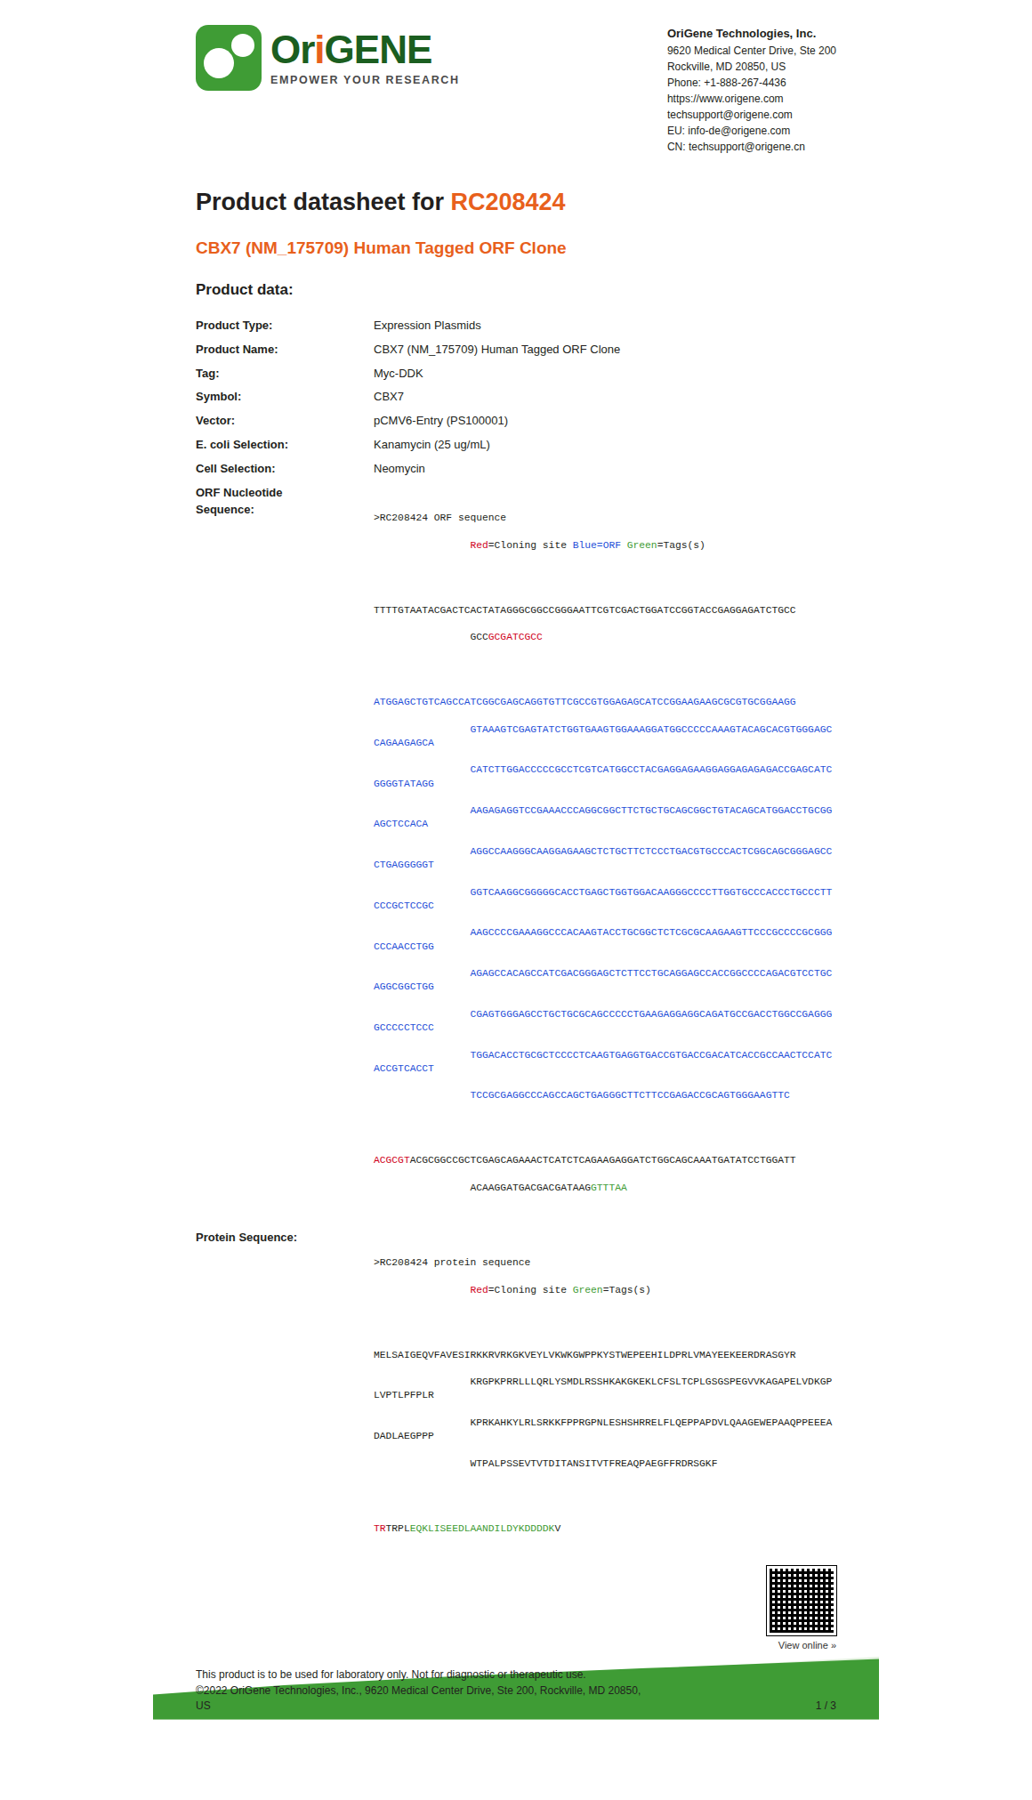Ori GENE
EMPOWER YOUR RESEARCH
OriGene Technologies, Inc.
9620 Medical Center Drive, Ste 200
Rockville, MD 20850, US
Phone: +1-888-267-4436
https://www.origene.com
techsupport@origene.com
EU: info-de@origene.com
CN: techsupport@origene.cn
Product datasheet for RC208424
CBX7 (NM_175709) Human Tagged ORF Clone
Product data:
| Product Type: | Expression Plasmids |
| Product Name: | CBX7 (NM_175709) Human Tagged ORF Clone |
| Tag: | Myc-DDK |
| Symbol: | CBX7 |
| Vector: | pCMV6-Entry (PS100001) |
| E. coli Selection: | Kanamycin (25 ug/mL) |
| Cell Selection: | Neomycin |
| ORF Nucleotide Sequence: | >RC208424 ORF sequence Red =Cloning site Blue=ORF Green =Tags(s) TTTTGTAATACGACTCACTATAGGGCGGCCGGGAATTCGTCGACTGGATCCGGTACCGAGGAGATCTGCC GCC GCGATCGCC ATGGAGCTGTCAGCCATCGGCGAGCAGGTGTTCGCCGTGGAGAGCATCCGGAAGAAGCGCGTGCGGAAGG GTAAAGTCGAGTATCTGGTGAAGTGGAAAGGATGGCCCCCAAAGTACAGCACGTGGGAGCCAGAAGAGCA CATCTTGGACCCCCGCCTCGTCATGGCCTACGAGGAGAAGGAGGAGAGAGACCGAGCATCGGGGTATAGG AAGAGAGGTCCGAAACCCAGGCGGCTTCTGCTGCAGCGGCTGTACAGCATGGACCTGCGGAGCTCCACA AGGCCAAGGGCAAGGAGAAGCTCTGCTTCTCCCTGACGTGCCCACTCGGCAGCGGGAGCCCTGAGGGGGT GGTCAAGGCGGGGGCACCTGAGCTGGTGGACAAGGGCCCCTTGGTGCCCACCCTGCCCTTCCCGCTCCGC AAGCCCCGAAAGGCCCACAAGTACCTGCGGCTCTCGCGCAAGAAGTTCCCGCCCCGCGGGCCCAACCTGG AGAGCCACAGCCATCGACGGGAGCTCTTCCTGCAGGAGCCACCGGCCCCAGACGTCCTGCAGGCGGCTGG CGAGTGGGAGCCTGCTGCGCAGCCCCCTGAAGAGGAGGCAGATGCCGACCTGGCCGAGGGGCCCCCTCCC TGGACACCTGCGCTCCCCTCAAGTGAGGTGACCGTGACCGACATCACCGCCAACTCCATCACCGTCACCT TCCGCGAGGCCCAGCCAGCTGAGGGCTTCTTCCGAGACCGCAGTGGGAAGTTC ACGCGT ACGCGGCCGCTCGAGCAGAAACTCATCTCAGAAGAGGATCTGGCAGCAAATGATATCCTGGATT ACAAGGATGACGACGATAAG GTTTAA |
| Protein Sequence: | >RC208424 protein sequence Red =Cloning site Green =Tags(s) MELSAIGEQVFAVESIRKKRVRKGKVEYLVKWKGWPPKYSTWEPEEHILDPRLVMAYEEKEERDRASGYR KRGPKPRRLLLQRLYSMDLRSSHKAKGKEKLCFSLTCPLGSGSPEGVVKAGAPELVDKGPLVPTLPFPLR KPRKAHKYLRLSRKKFPPRGPNLESHSHRRELFLQEPPAPDVLQAAGEWEPAAQPPEEEADADLAEGPPP WTPALPSSEVTVTDITANSITVTFREAQPAEGFFRDRSGKF TR TRPL EQKLISEEDLAANDILDYKDDDDK V |
View online »
This product is to be used for laboratory only. Not for diagnostic or therapeutic use.
©2022 OriGene Technologies, Inc., 9620 Medical Center Drive, Ste 200, Rockville, MD 20850, US
1 / 3